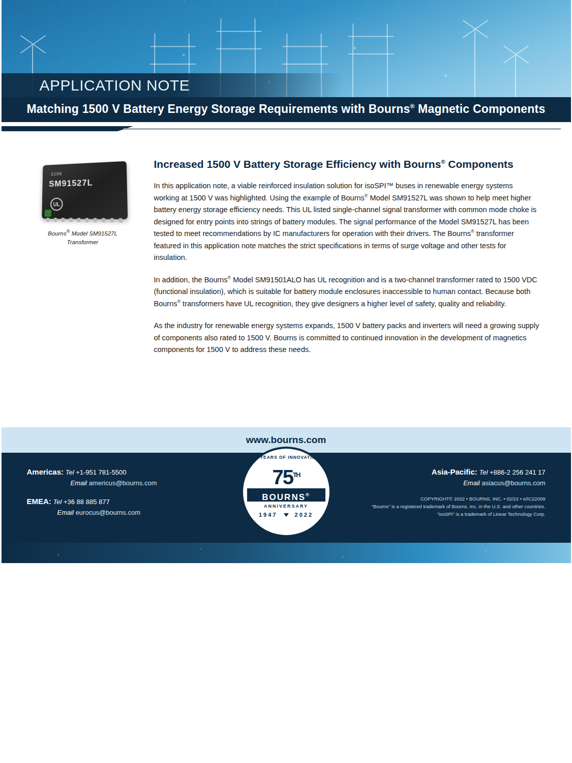Application Note
Matching 1500 V Battery Energy Storage Requirements with Bourns® Magnetic Components
2106 SM91527L UL
Bourns® Model SM91527L
Transformer
Increased 1500 V Battery Storage Efficiency with Bourns® Components
In this application note, a viable reinforced insulation solution for isoSPI™ buses in renewable energy systems working at 1500 V was highlighted. Using the example of Bourns® Model SM91527L was shown to help meet higher battery energy storage efficiency needs. This UL listed single-channel signal transformer with common mode choke is designed for entry points into strings of battery modules. The signal performance of the Model SM91527L has been tested to meet recommendations by IC manufacturers for operation with their drivers. The Bourns® transformer featured in this application note matches the strict specifications in terms of surge voltage and other tests for insulation.
In addition, the Bourns® Model SM91501ALO has UL recognition and is a two-channel transformer rated to 1500 VDC (functional insulation), which is suitable for battery module enclosures inaccessible to human contact. Because both Bourns® transformers have UL recognition, they give designers a higher level of safety, quality and reliability.
As the industry for renewable energy systems expands, 1500 V battery packs and inverters will need a growing supply of components also rated to 1500 V. Bourns is committed to continued innovation in the development of magnetics components for 1500 V to address these needs.
www.bourns.com
Americas: Tel +1-951 781-5500
Email americus@bourns.com
EMEA: Tel +36 88 885 877
Email eurocus@bourns.com
75 YEARS OF INNOVATION
75TH
BOURNS®
ANNIVERSARY
1947 2022
Asia-Pacific: Tel +886-2 256 241 17
Email asiacus@bourns.com
COPYRIGHT© 2022 • BOURNS, INC. • 02/22 • e/IC22009
“Bourns” is a registered trademark of Bourns, Inc. in the U.S. and other countries.
“isoSPI” is a trademark of Linear Technology Corp.